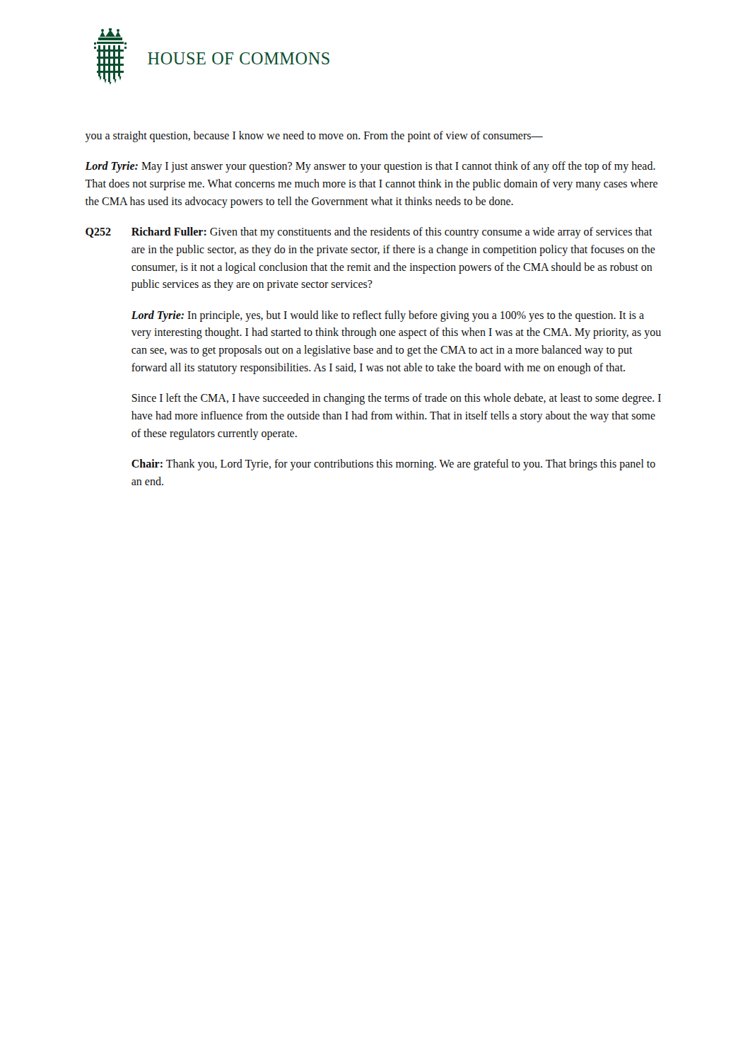House of Commons
you a straight question, because I know we need to move on. From the point of view of consumers—
Lord Tyrie: May I just answer your question? My answer to your question is that I cannot think of any off the top of my head. That does not surprise me. What concerns me much more is that I cannot think in the public domain of very many cases where the CMA has used its advocacy powers to tell the Government what it thinks needs to be done.
Q252
Richard Fuller: Given that my constituents and the residents of this country consume a wide array of services that are in the public sector, as they do in the private sector, if there is a change in competition policy that focuses on the consumer, is it not a logical conclusion that the remit and the inspection powers of the CMA should be as robust on public services as they are on private sector services?
Lord Tyrie: In principle, yes, but I would like to reflect fully before giving you a 100% yes to the question. It is a very interesting thought. I had started to think through one aspect of this when I was at the CMA. My priority, as you can see, was to get proposals out on a legislative base and to get the CMA to act in a more balanced way to put forward all its statutory responsibilities. As I said, I was not able to take the board with me on enough of that.
Since I left the CMA, I have succeeded in changing the terms of trade on this whole debate, at least to some degree. I have had more influence from the outside than I had from within. That in itself tells a story about the way that some of these regulators currently operate.
Chair: Thank you, Lord Tyrie, for your contributions this morning. We are grateful to you. That brings this panel to an end.